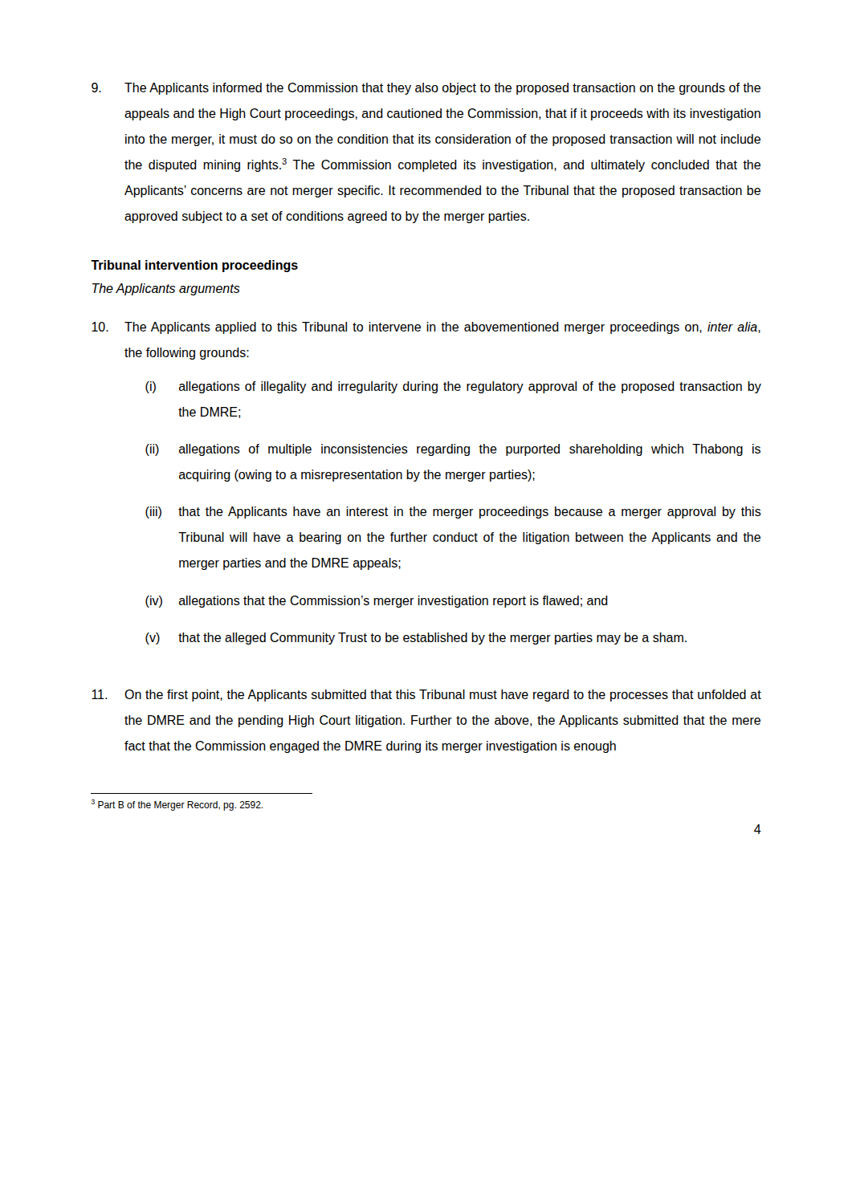9.
The Applicants informed the Commission that they also object to the proposed transaction on the grounds of the appeals and the High Court proceedings, and cautioned the Commission, that if it proceeds with its investigation into the merger, it must do so on the condition that its consideration of the proposed transaction will not include the disputed mining rights.3 The Commission completed its investigation, and ultimately concluded that the Applicants’ concerns are not merger specific. It recommended to the Tribunal that the proposed transaction be approved subject to a set of conditions agreed to by the merger parties.
Tribunal intervention proceedings
The Applicants arguments
10.
The Applicants applied to this Tribunal to intervene in the abovementioned merger proceedings on, inter alia, the following grounds:
(i) allegations of illegality and irregularity during the regulatory approval of the proposed transaction by the DMRE;
(ii) allegations of multiple inconsistencies regarding the purported shareholding which Thabong is acquiring (owing to a misrepresentation by the merger parties);
(iii) that the Applicants have an interest in the merger proceedings because a merger approval by this Tribunal will have a bearing on the further conduct of the litigation between the Applicants and the merger parties and the DMRE appeals;
(iv) allegations that the Commission’s merger investigation report is flawed; and
(v) that the alleged Community Trust to be established by the merger parties may be a sham.
11.
On the first point, the Applicants submitted that this Tribunal must have regard to the processes that unfolded at the DMRE and the pending High Court litigation. Further to the above, the Applicants submitted that the mere fact that the Commission engaged the DMRE during its merger investigation is enough
3 Part B of the Merger Record, pg. 2592.
4